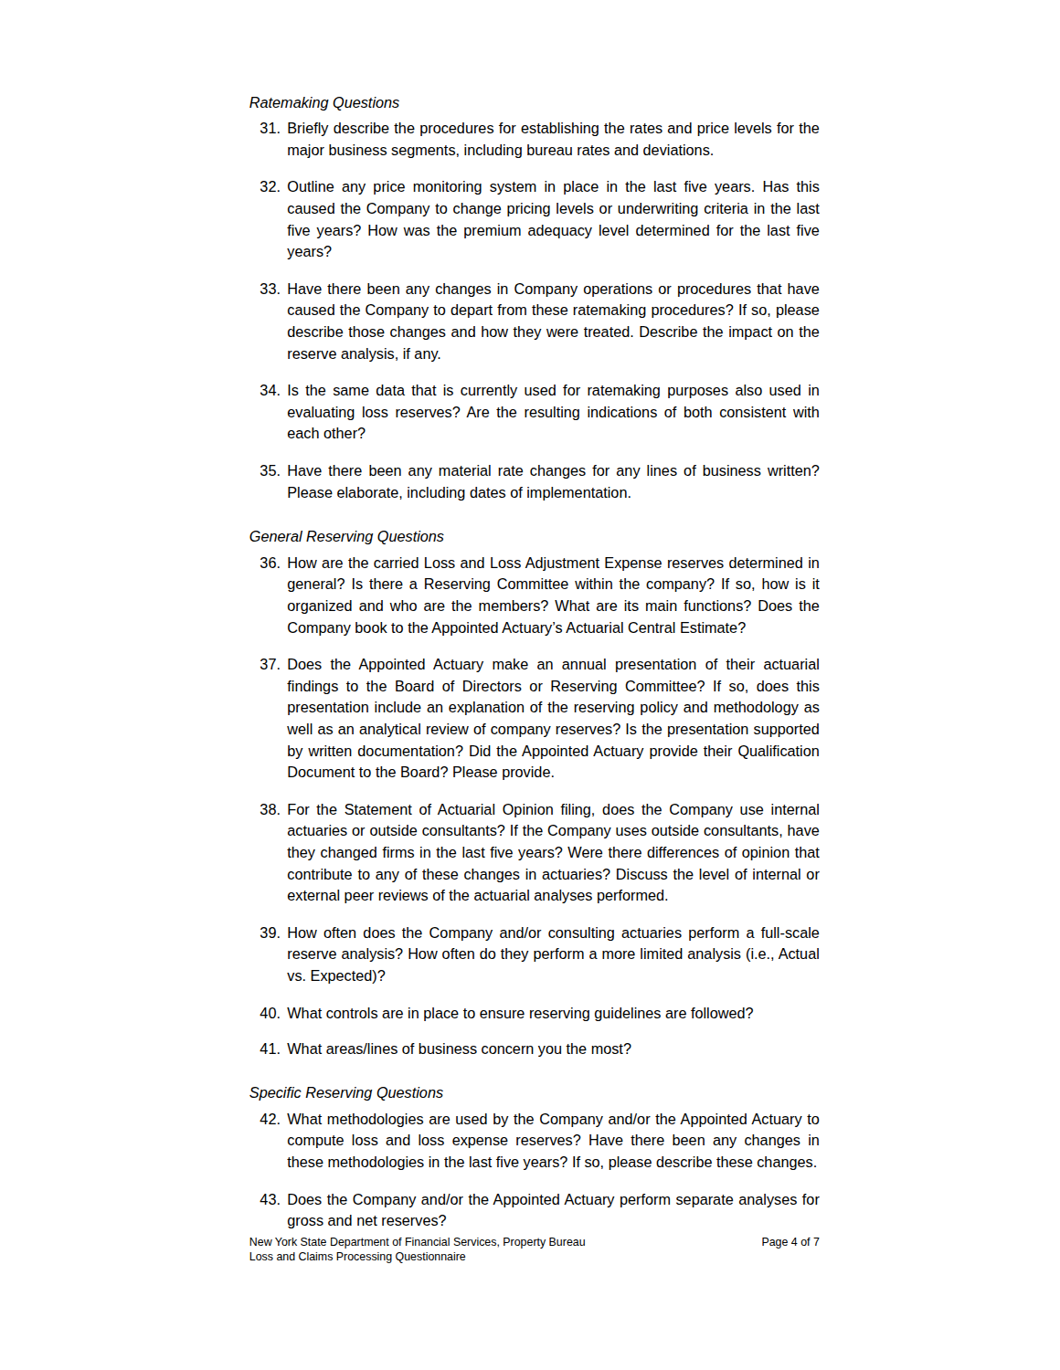Ratemaking Questions
31. Briefly describe the procedures for establishing the rates and price levels for the major business segments, including bureau rates and deviations.
32. Outline any price monitoring system in place in the last five years. Has this caused the Company to change pricing levels or underwriting criteria in the last five years? How was the premium adequacy level determined for the last five years?
33. Have there been any changes in Company operations or procedures that have caused the Company to depart from these ratemaking procedures? If so, please describe those changes and how they were treated. Describe the impact on the reserve analysis, if any.
34. Is the same data that is currently used for ratemaking purposes also used in evaluating loss reserves? Are the resulting indications of both consistent with each other?
35. Have there been any material rate changes for any lines of business written? Please elaborate, including dates of implementation.
General Reserving Questions
36. How are the carried Loss and Loss Adjustment Expense reserves determined in general? Is there a Reserving Committee within the company? If so, how is it organized and who are the members? What are its main functions? Does the Company book to the Appointed Actuary’s Actuarial Central Estimate?
37. Does the Appointed Actuary make an annual presentation of their actuarial findings to the Board of Directors or Reserving Committee? If so, does this presentation include an explanation of the reserving policy and methodology as well as an analytical review of company reserves? Is the presentation supported by written documentation? Did the Appointed Actuary provide their Qualification Document to the Board? Please provide.
38. For the Statement of Actuarial Opinion filing, does the Company use internal actuaries or outside consultants? If the Company uses outside consultants, have they changed firms in the last five years? Were there differences of opinion that contribute to any of these changes in actuaries? Discuss the level of internal or external peer reviews of the actuarial analyses performed.
39. How often does the Company and/or consulting actuaries perform a full-scale reserve analysis? How often do they perform a more limited analysis (i.e., Actual vs. Expected)?
40. What controls are in place to ensure reserving guidelines are followed?
41. What areas/lines of business concern you the most?
Specific Reserving Questions
42. What methodologies are used by the Company and/or the Appointed Actuary to compute loss and loss expense reserves? Have there been any changes in these methodologies in the last five years? If so, please describe these changes.
43. Does the Company and/or the Appointed Actuary perform separate analyses for gross and net reserves?
New York State Department of Financial Services, Property Bureau
Loss and Claims Processing Questionnaire
Page 4 of 7